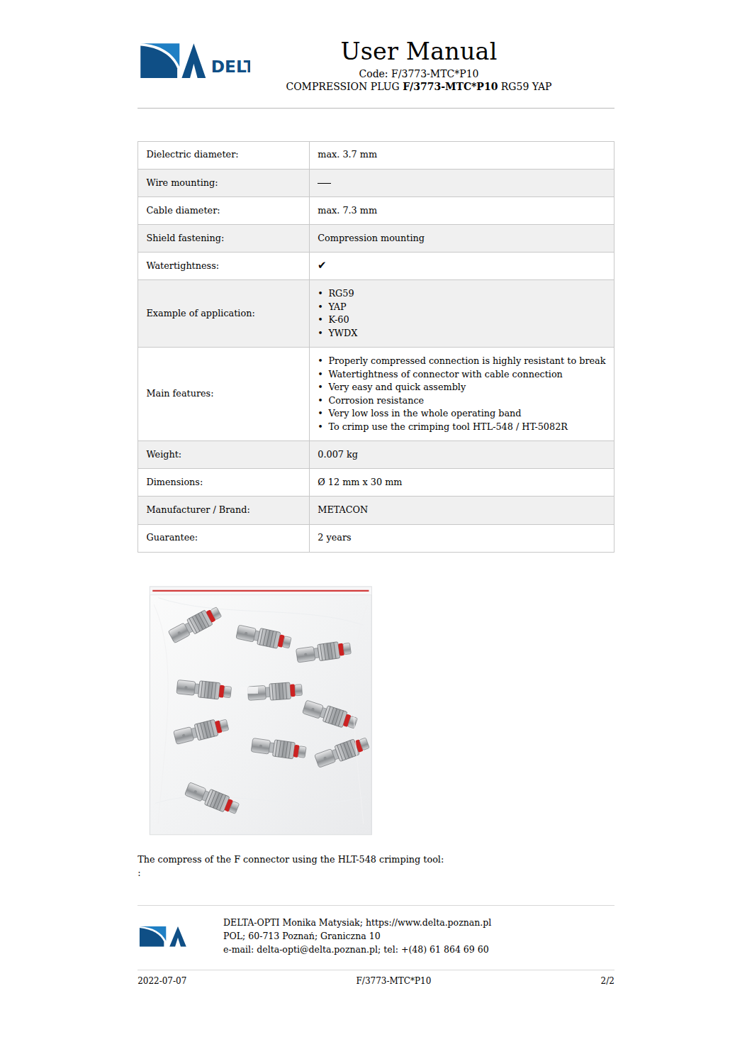DELTA
User Manual
Code: F/3773-MTC*P10
COMPRESSION PLUG F/3773-MTC*P10 RG59 YAP
| Dielectric diameter: | max. 3.7 mm |
| Wire mounting: | |
| Cable diameter: | max. 7.3 mm |
| Shield fastening: | Compression mounting |
| Watertightness: | ✔ |
| Example of application: | RG59 YAP K-60 YWDX |
| Main features: | Properly compressed connection is highly resistant to break Watertightness of connector with cable connection Very easy and quick assembly Corrosion resistance Very low loss in the whole operating band To crimp use the crimping tool HTL-548 / HT-5082R |
| Weight: | 0.007 kg |
| Dimensions: | Ø 12 mm x 30 mm |
| Manufacturer / Brand: | METACON |
| Guarantee: | 2 years |
The compress of the F connector using the HLT-548 crimping tool: :
DELTA-OPTI Monika Matysiak; https://www.delta.poznan.pl
POL; 60-713 Poznań; Graniczna 10
e-mail: delta-opti@delta.poznan.pl; tel: +(48) 61 864 69 60
2022-07-07 F/3773-MTC*P10 2/2